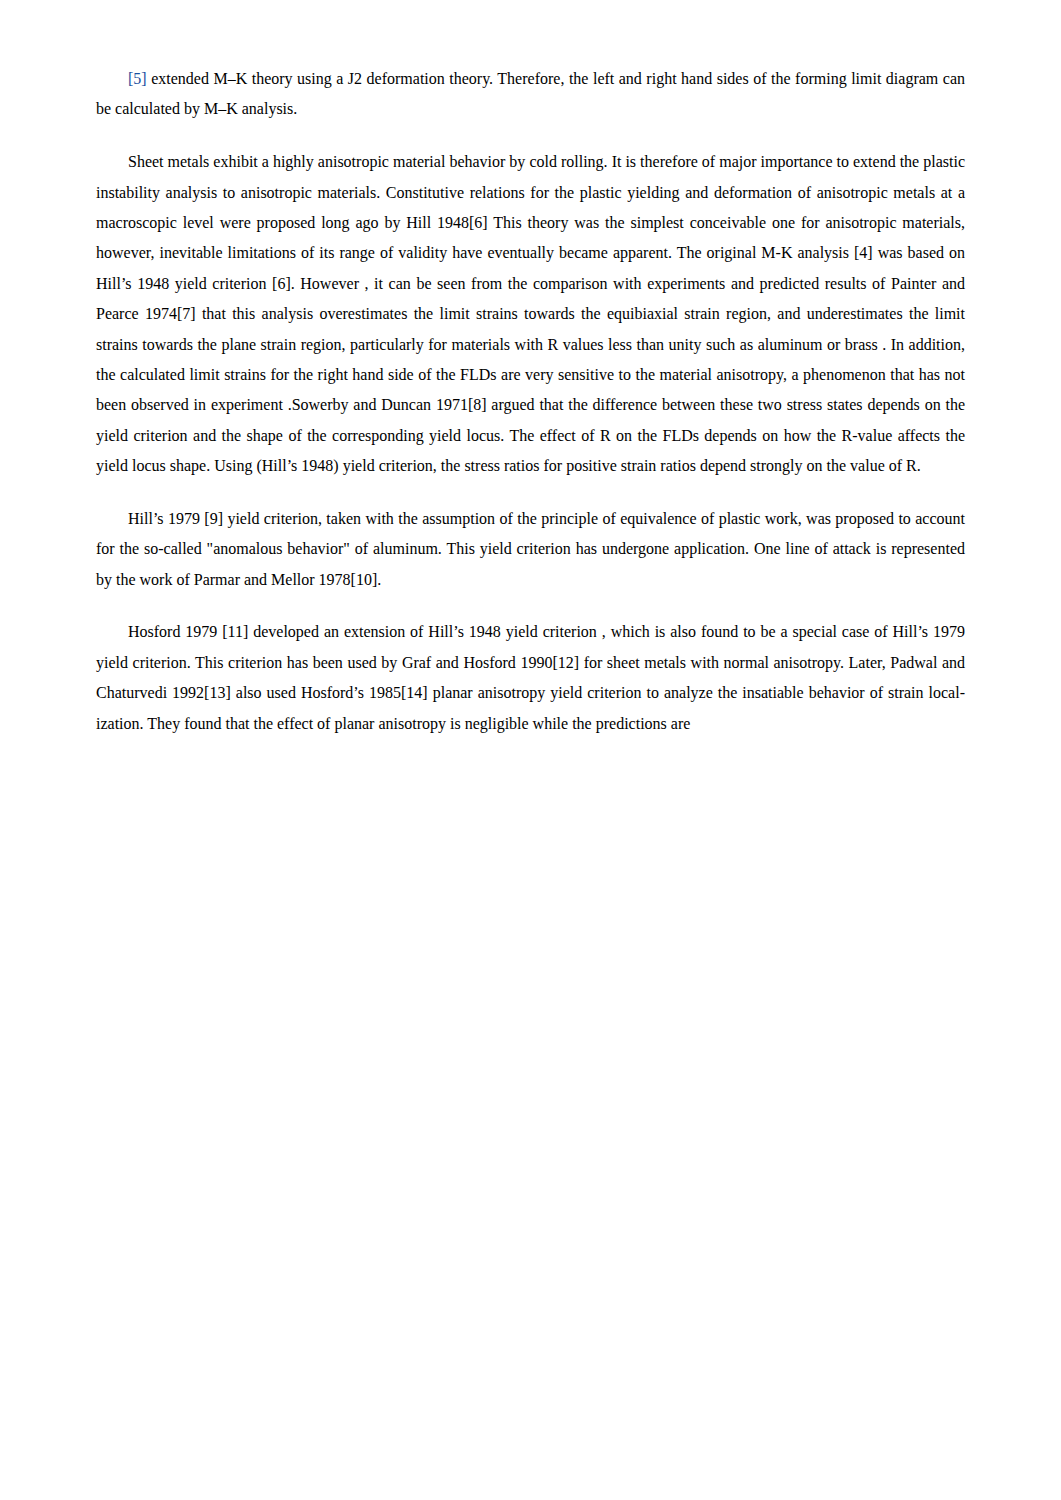[5] extended M–K theory using a J2 deformation theory. Therefore, the left and right hand sides of the forming limit diagram can be calculated by M–K analysis.
Sheet metals exhibit a highly anisotropic material behavior by cold rolling. It is therefore of major importance to extend the plastic instability analysis to anisotropic materials. Constitutive relations for the plastic yielding and deformation of anisotropic metals at a macroscopic level were proposed long ago by Hill 1948[6] This theory was the simplest conceivable one for anisotropic materials, however, inevitable limitations of its range of validity have eventually became apparent. The original M-K analysis [4] was based on Hill’s 1948 yield criterion [6]. However , it can be seen from the comparison with experiments and predicted results of Painter and Pearce 1974[7] that this analysis overestimates the limit strains towards the equibiaxial strain region, and underestimates the limit strains towards the plane strain region, particularly for materials with R values less than unity such as aluminum or brass . In addition, the calculated limit strains for the right hand side of the FLDs are very sensitive to the material anisotropy, a phenomenon that has not been observed in experiment .Sowerby and Duncan 1971[8] argued that the difference between these two stress states depends on the yield criterion and the shape of the corresponding yield locus. The effect of R on the FLDs depends on how the R-value affects the yield locus shape. Using (Hill’s 1948) yield criterion, the stress ratios for positive strain ratios depend strongly on the value of R.
Hill’s 1979 [9] yield criterion, taken with the assumption of the principle of equivalence of plastic work, was proposed to account for the so-called "anomalous behavior" of aluminum. This yield criterion has undergone application. One line of attack is represented by the work of Parmar and Mellor 1978[10].
Hosford 1979 [11] developed an extension of Hill’s 1948 yield criterion , which is also found to be a special case of Hill’s 1979 yield criterion. This criterion has been used by Graf and Hosford 1990[12] for sheet metals with normal anisotropy. Later, Padwal and Chaturvedi 1992[13] also used Hosford’s 1985[14] planar anisotropy yield criterion to analyze the insatiable behavior of strain localization. They found that the effect of planar anisotropy is negligible while the predictions are